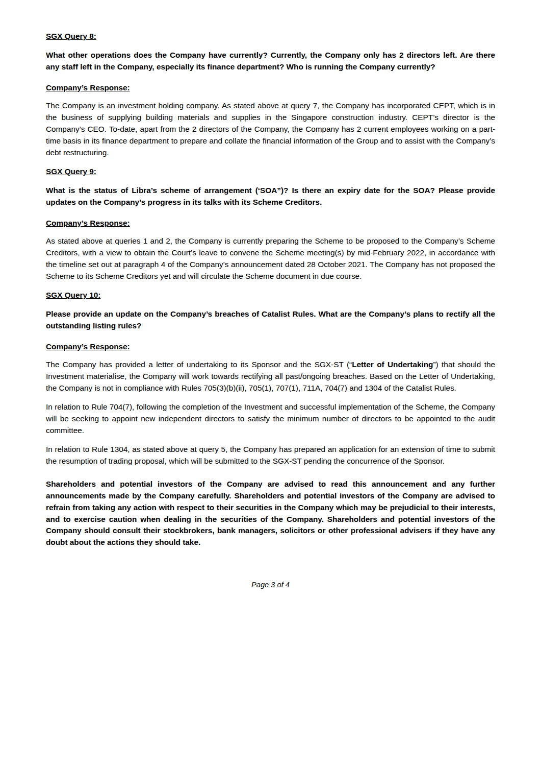SGX Query 8:
What other operations does the Company have currently? Currently, the Company only has 2 directors left. Are there any staff left in the Company, especially its finance department? Who is running the Company currently?
Company’s Response:
The Company is an investment holding company. As stated above at query 7, the Company has incorporated CEPT, which is in the business of supplying building materials and supplies in the Singapore construction industry. CEPT’s director is the Company’s CEO. To-date, apart from the 2 directors of the Company, the Company has 2 current employees working on a part-time basis in its finance department to prepare and collate the financial information of the Group and to assist with the Company’s debt restructuring.
SGX Query 9:
What is the status of Libra’s scheme of arrangement (‘SOA”)? Is there an expiry date for the SOA? Please provide updates on the Company’s progress in its talks with its Scheme Creditors.
Company’s Response:
As stated above at queries 1 and 2, the Company is currently preparing the Scheme to be proposed to the Company’s Scheme Creditors, with a view to obtain the Court’s leave to convene the Scheme meeting(s) by mid-February 2022, in accordance with the timeline set out at paragraph 4 of the Company’s announcement dated 28 October 2021. The Company has not proposed the Scheme to its Scheme Creditors yet and will circulate the Scheme document in due course.
SGX Query 10:
Please provide an update on the Company’s breaches of Catalist Rules. What are the Company’s plans to rectify all the outstanding listing rules?
Company’s Response:
The Company has provided a letter of undertaking to its Sponsor and the SGX-ST (“Letter of Undertaking”) that should the Investment materialise, the Company will work towards rectifying all past/ongoing breaches. Based on the Letter of Undertaking, the Company is not in compliance with Rules 705(3)(b)(ii), 705(1), 707(1), 711A, 704(7) and 1304 of the Catalist Rules.
In relation to Rule 704(7), following the completion of the Investment and successful implementation of the Scheme, the Company will be seeking to appoint new independent directors to satisfy the minimum number of directors to be appointed to the audit committee.
In relation to Rule 1304, as stated above at query 5, the Company has prepared an application for an extension of time to submit the resumption of trading proposal, which will be submitted to the SGX-ST pending the concurrence of the Sponsor.
Shareholders and potential investors of the Company are advised to read this announcement and any further announcements made by the Company carefully. Shareholders and potential investors of the Company are advised to refrain from taking any action with respect to their securities in the Company which may be prejudicial to their interests, and to exercise caution when dealing in the securities of the Company. Shareholders and potential investors of the Company should consult their stockbrokers, bank managers, solicitors or other professional advisers if they have any doubt about the actions they should take.
Page 3 of 4